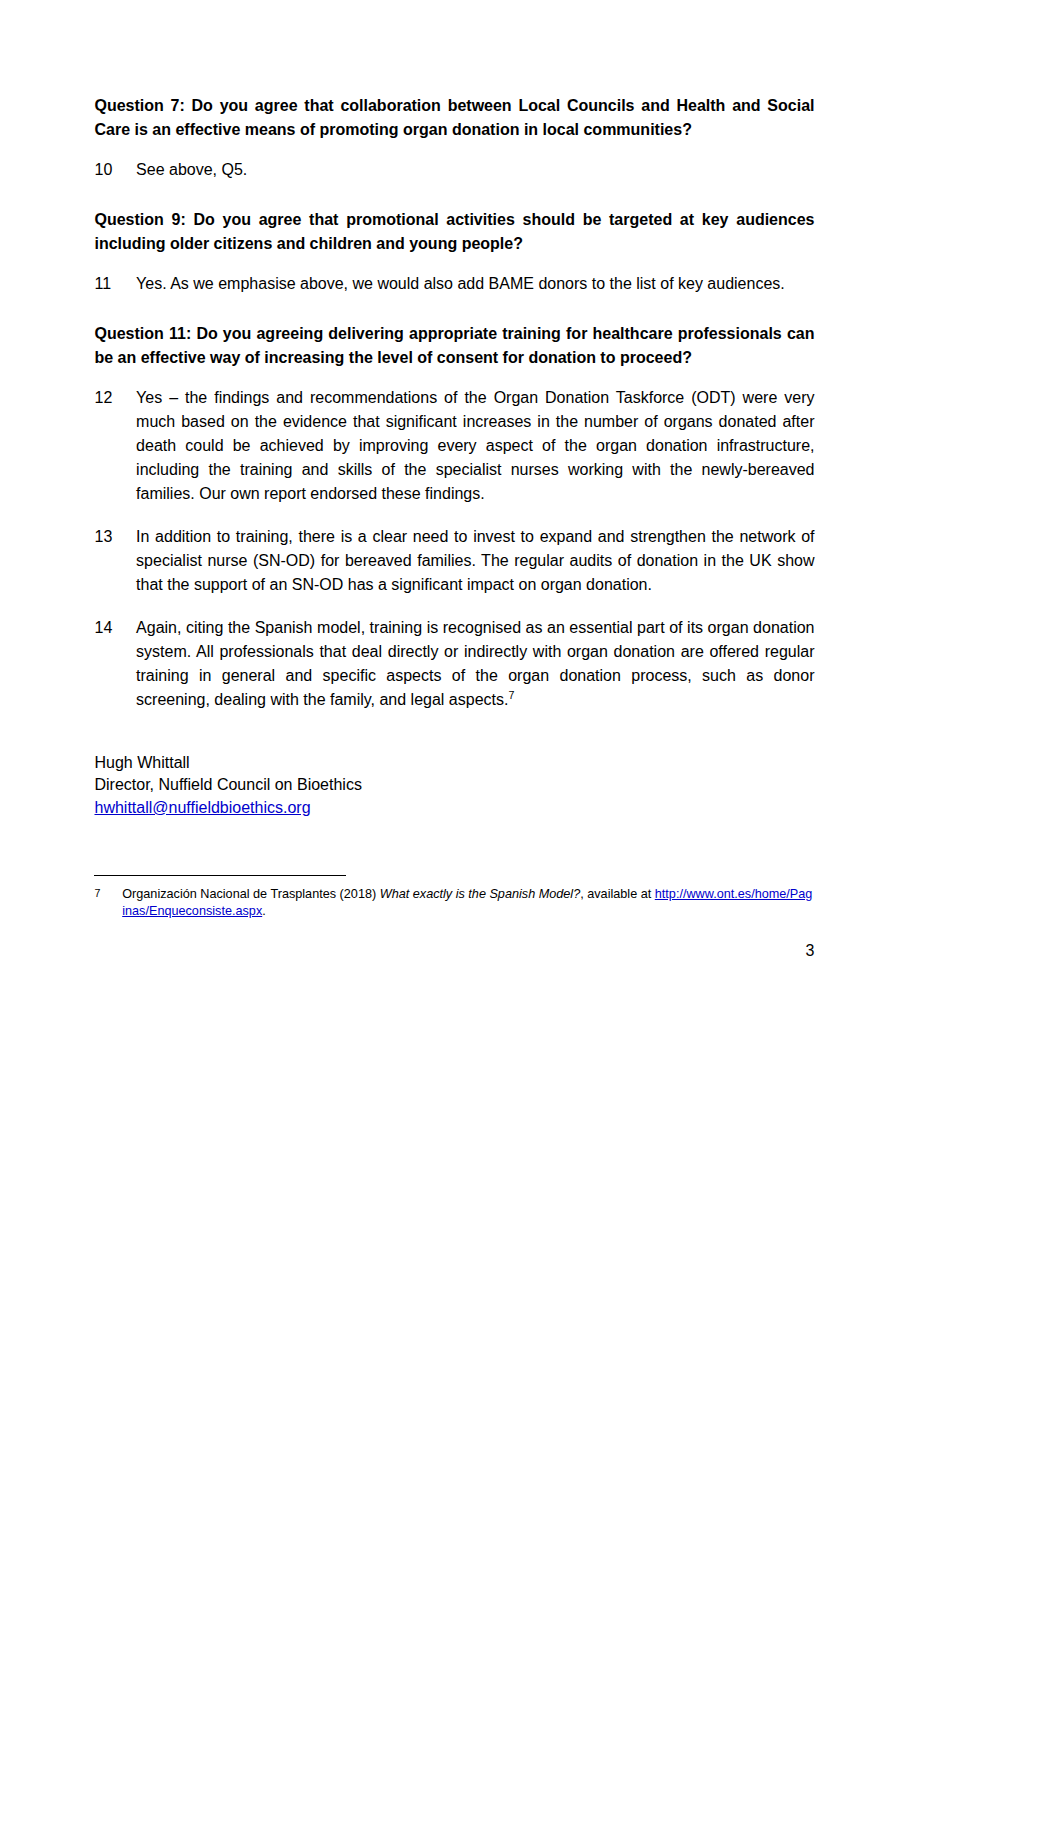Question 7: Do you agree that collaboration between Local Councils and Health and Social Care is an effective means of promoting organ donation in local communities?
10
See above, Q5.
Question 9: Do you agree that promotional activities should be targeted at key audiences including older citizens and children and young people?
11
Yes. As we emphasise above, we would also add BAME donors to the list of key audiences.
Question 11: Do you agreeing delivering appropriate training for healthcare professionals can be an effective way of increasing the level of consent for donation to proceed?
12
Yes – the findings and recommendations of the Organ Donation Taskforce (ODT) were very much based on the evidence that significant increases in the number of organs donated after death could be achieved by improving every aspect of the organ donation infrastructure, including the training and skills of the specialist nurses working with the newly-bereaved families. Our own report endorsed these findings.
13
In addition to training, there is a clear need to invest to expand and strengthen the network of specialist nurse (SN-OD) for bereaved families. The regular audits of donation in the UK show that the support of an SN-OD has a significant impact on organ donation.
14
Again, citing the Spanish model, training is recognised as an essential part of its organ donation system. All professionals that deal directly or indirectly with organ donation are offered regular training in general and specific aspects of the organ donation process, such as donor screening, dealing with the family, and legal aspects.7
Hugh Whittall
Director, Nuffield Council on Bioethics
hwhittall@nuffieldbioethics.org
7
Organización Nacional de Trasplantes (2018) What exactly is the Spanish Model?, available at http://www.ont.es/home/Paginas/Enqueconsiste.aspx.
3